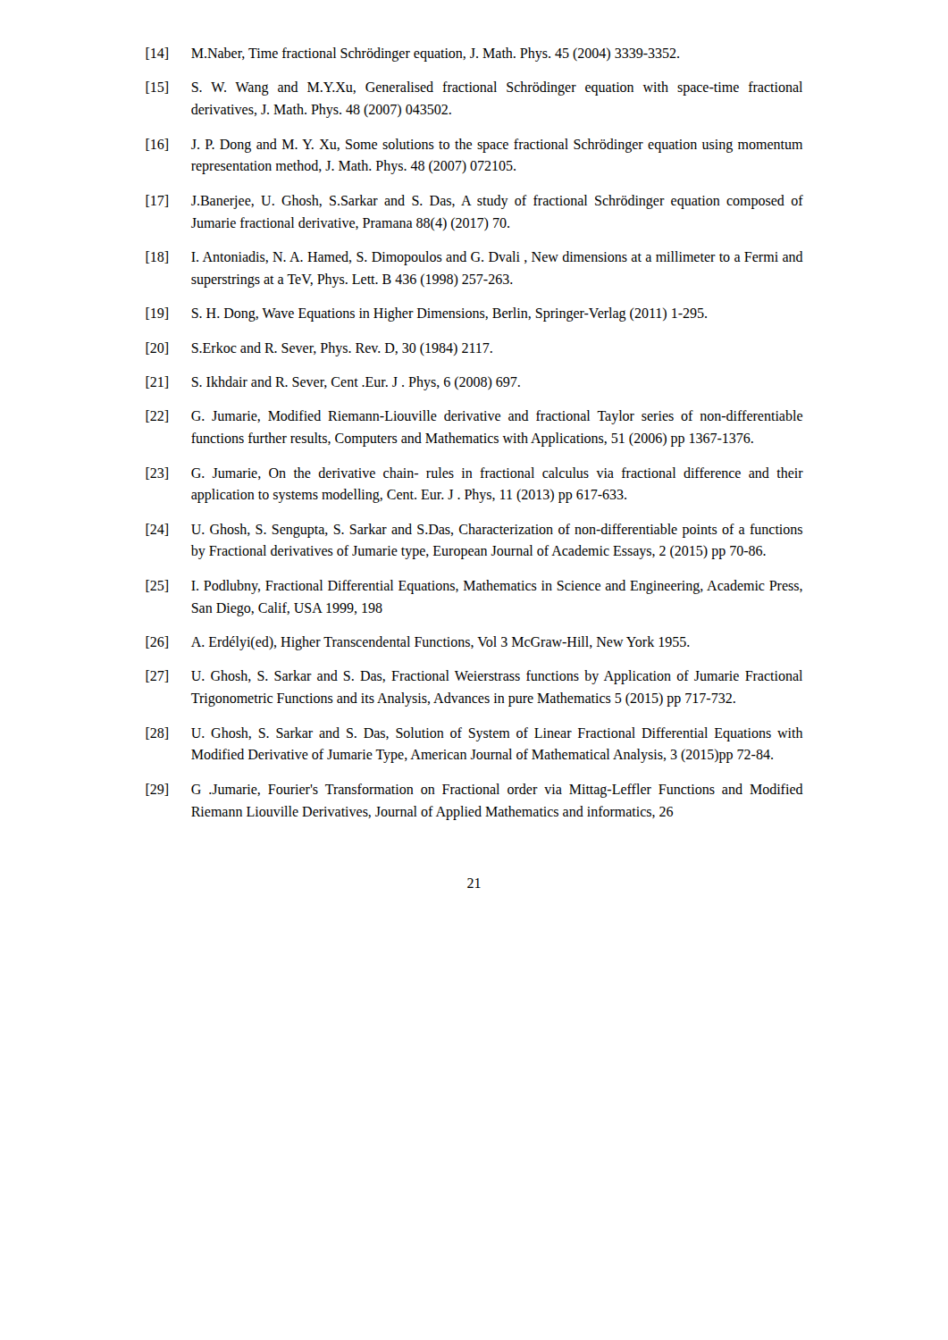M.Naber, Time fractional Schrödinger equation, J. Math. Phys. 45 (2004) 3339-3352.
S. W. Wang and M.Y.Xu, Generalised fractional Schrödinger equation with space-time fractional derivatives, J. Math. Phys. 48 (2007) 043502.
J. P. Dong and M. Y. Xu, Some solutions to the space fractional Schrödinger equation using momentum representation method, J. Math. Phys. 48 (2007) 072105.
J.Banerjee, U. Ghosh, S.Sarkar and S. Das, A study of fractional Schrödinger equation composed of Jumarie fractional derivative, Pramana 88(4) (2017) 70.
I. Antoniadis, N. A. Hamed, S. Dimopoulos and G. Dvali , New dimensions at a millimeter to a Fermi and superstrings at a TeV, Phys. Lett. B 436 (1998) 257-263.
S. H. Dong, Wave Equations in Higher Dimensions, Berlin, Springer-Verlag (2011) 1-295.
S.Erkoc and R. Sever, Phys. Rev. D, 30 (1984) 2117.
S. Ikhdair and R. Sever, Cent .Eur. J . Phys, 6 (2008) 697.
G. Jumarie, Modified Riemann-Liouville derivative and fractional Taylor series of non-differentiable functions further results, Computers and Mathematics with Applications, 51 (2006) pp 1367-1376.
G. Jumarie, On the derivative chain- rules in fractional calculus via fractional difference and their application to systems modelling, Cent. Eur. J . Phys, 11 (2013) pp 617-633.
U. Ghosh, S. Sengupta, S. Sarkar and S.Das, Characterization of non-differentiable points of a functions by Fractional derivatives of Jumarie type, European Journal of Academic Essays, 2 (2015) pp 70-86.
I. Podlubny, Fractional Differential Equations, Mathematics in Science and Engineering, Academic Press, San Diego, Calif, USA 1999, 198
A. Erdélyi(ed), Higher Transcendental Functions, Vol 3 McGraw-Hill, New York 1955.
U. Ghosh, S. Sarkar and S. Das, Fractional Weierstrass functions by Application of Jumarie Fractional Trigonometric Functions and its Analysis, Advances in pure Mathematics 5 (2015) pp 717-732.
U. Ghosh, S. Sarkar and S. Das, Solution of System of Linear Fractional Differential Equations with Modified Derivative of Jumarie Type, American Journal of Mathematical Analysis, 3 (2015)pp 72-84.
G .Jumarie, Fourier's Transformation on Fractional order via Mittag-Leffler Functions and Modified Riemann Liouville Derivatives, Journal of Applied Mathematics and informatics, 26
21